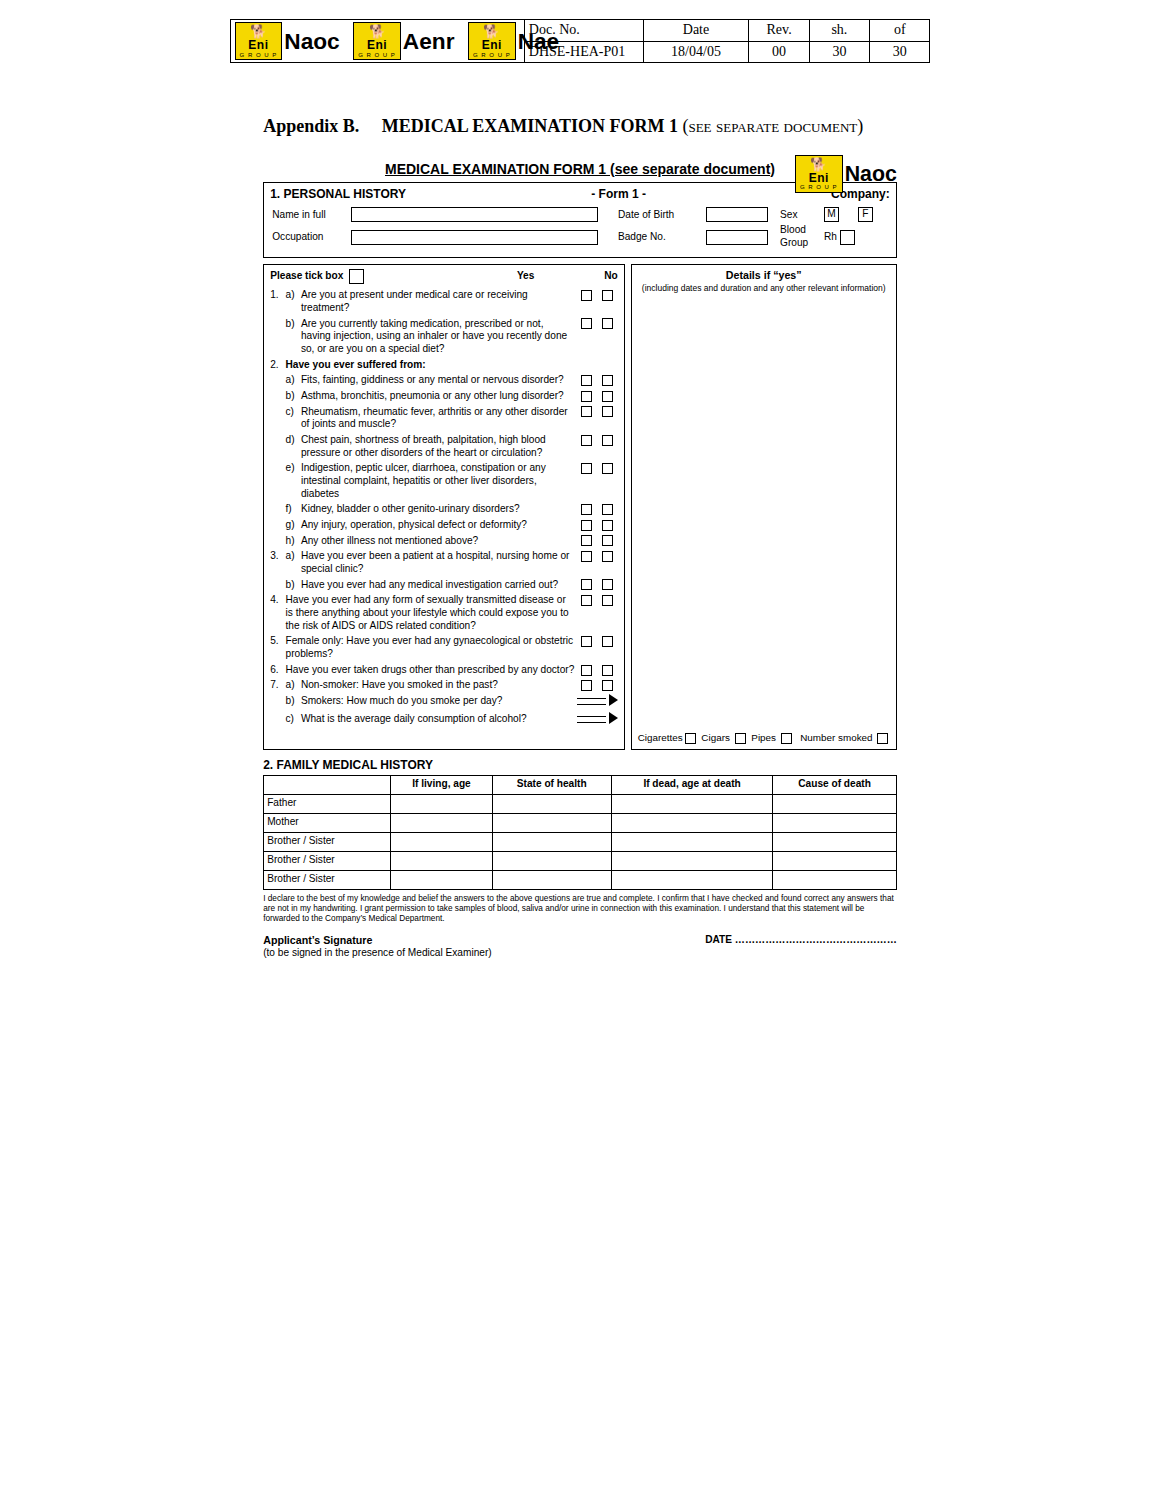| 🐕 Eni G R O U P Naoc 🐕 Eni G R O U P Aenr 🐕 Eni G R O U P Nae | Doc. No. | Date | Rev. | sh. | of |
| DHSE-HEA-P01 | 18/04/05 | 00 | 30 | 30 |
Appendix B. MEDICAL EXAMINATION FORM 1 (see separate document)
MEDICAL EXAMINATION FORM 1 (see separate document) 🐕Eni G R O U P Naoc
1. PERSONAL HISTORY - Form 1 - Company:
| Name in full | | Date of Birth | | Sex | M | F |
| Occupation | | Badge No. | | Blood Group | Rh |
Please tick box Yes No
| 1. | a) | Are you at present under medical care or receiving treatment? | | |
| | b) | Are you currently taking medication, prescribed or not, having injection, using an inhaler or have you recently done so, or are you on a special diet? | | |
| 2. | Have you ever suffered from: | | |
| | a) | Fits, fainting, giddiness or any mental or nervous disorder? | | |
| | b) | Asthma, bronchitis, pneumonia or any other lung disorder? | | |
| | c) | Rheumatism, rheumatic fever, arthritis or any other disorder of joints and muscle? | | |
| | d) | Chest pain, shortness of breath, palpitation, high blood pressure or other disorders of the heart or circulation? | | |
| | e) | Indigestion, peptic ulcer, diarrhoea, constipation or any intestinal complaint, hepatitis or other liver disorders, diabetes | | |
| | f) | Kidney, bladder o other genito-urinary disorders? | | |
| | g) | Any injury, operation, physical defect or deformity? | | |
| | h) | Any other illness not mentioned above? | | |
| 3. | a) | Have you ever been a patient at a hospital, nursing home or special clinic? | | |
| | b) | Have you ever had any medical investigation carried out? | | |
| 4. | Have you ever had any form of sexually transmitted disease or is there anything about your lifestyle which could expose you to the risk of AIDS or AIDS related condition? | | |
| 5. | Female only: Have you ever had any gynaecological or obstetric problems? | | |
| 6. | Have you ever taken drugs other than prescribed by any doctor? | | |
| 7. | a) | Non-smoker: Have you smoked in the past? | | |
| | b) | Smokers: How much do you smoke per day? | |
| | c) | What is the average daily consumption of alcohol? | |
Details if “yes”
(including dates and duration and any other relevant information)
Cigarettes Cigars Pipes Number smoked
2. FAMILY MEDICAL HISTORY
| | If living, age | State of health | If dead, age at death | Cause of death |
| --- | --- | --- | --- | --- |
| Father | | | | |
| Mother | | | | |
| Brother / Sister | | | | |
| Brother / Sister | | | | |
| Brother / Sister | | | | |
I declare to the best of my knowledge and belief the answers to the above questions are true and complete. I confirm that I have checked and found correct any answers that are not in my handwriting. I grant permission to take samples of blood, saliva and/or urine in connection with this examination. I understand that this statement will be forwarded to the Company’s Medical Department.
Applicant’s Signature
(to be signed in the presence of Medical Examiner)
DATE …………………………………………